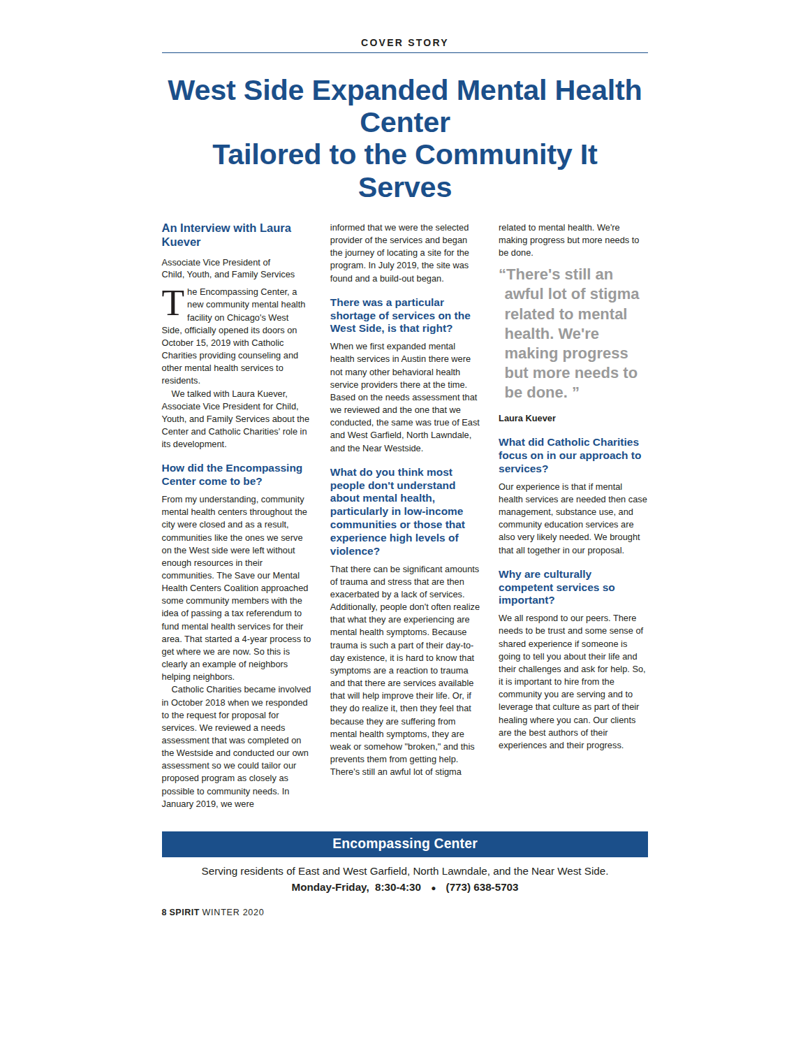Cover Story
West Side Expanded Mental Health Center
Tailored to the Community It Serves
An Interview with Laura Kuever
Associate Vice President of
Child, Youth, and Family Services
The Encompassing Center, a new community mental health facility on Chicago's West Side, officially opened its doors on October 15, 2019 with Catholic Charities providing counseling and other mental health services to residents.
We talked with Laura Kuever, Associate Vice President for Child, Youth, and Family Services about the Center and Catholic Charities' role in its development.
How did the Encompassing Center come to be?
From my understanding, community mental health centers throughout the city were closed and as a result, communities like the ones we serve on the West side were left without enough resources in their communities. The Save our Mental Health Centers Coalition approached some community members with the idea of passing a tax referendum to fund mental health services for their area. That started a 4-year process to get where we are now. So this is clearly an example of neighbors helping neighbors.
Catholic Charities became involved in October 2018 when we responded to the request for proposal for services. We reviewed a needs assessment that was completed on the Westside and conducted our own assessment so we could tailor our proposed program as closely as possible to community needs. In January 2019, we were
informed that we were the selected provider of the services and began the journey of locating a site for the program. In July 2019, the site was found and a build-out began.
There was a particular shortage of services on the West Side, is that right?
When we first expanded mental health services in Austin there were not many other behavioral health service providers there at the time. Based on the needs assessment that we reviewed and the one that we conducted, the same was true of East and West Garfield, North Lawndale, and the Near Westside.
What do you think most people don't understand about mental health, particularly in low-income communities or those that experience high levels of violence?
That there can be significant amounts of trauma and stress that are then exacerbated by a lack of services. Additionally, people don't often realize that what they are experiencing are mental health symptoms. Because trauma is such a part of their day-to-day existence, it is hard to know that symptoms are a reaction to trauma and that there are services available that will help improve their life. Or, if they do realize it, then they feel that because they are suffering from mental health symptoms, they are weak or somehow "broken," and this prevents them from getting help. There's still an awful lot of stigma
related to mental health. We're making progress but more needs to be done.
“There's still an awful lot of stigma related to mental health. We're making progress but more needs to be done. ”
Laura Kuever
What did Catholic Charities focus on in our approach to services?
Our experience is that if mental health services are needed then case management, substance use, and community education services are also very likely needed. We brought that all together in our proposal.
Why are culturally competent services so important?
We all respond to our peers. There needs to be trust and some sense of shared experience if someone is going to tell you about their life and their challenges and ask for help. So, it is important to hire from the community you are serving and to leverage that culture as part of their healing where you can. Our clients are the best authors of their experiences and their progress.
Encompassing Center
Serving residents of East and West Garfield, North Lawndale, and the Near West Side.
Monday-Friday, 8:30-4:30 ● (773) 638-5703
8 SPIRIT WINTER 2020